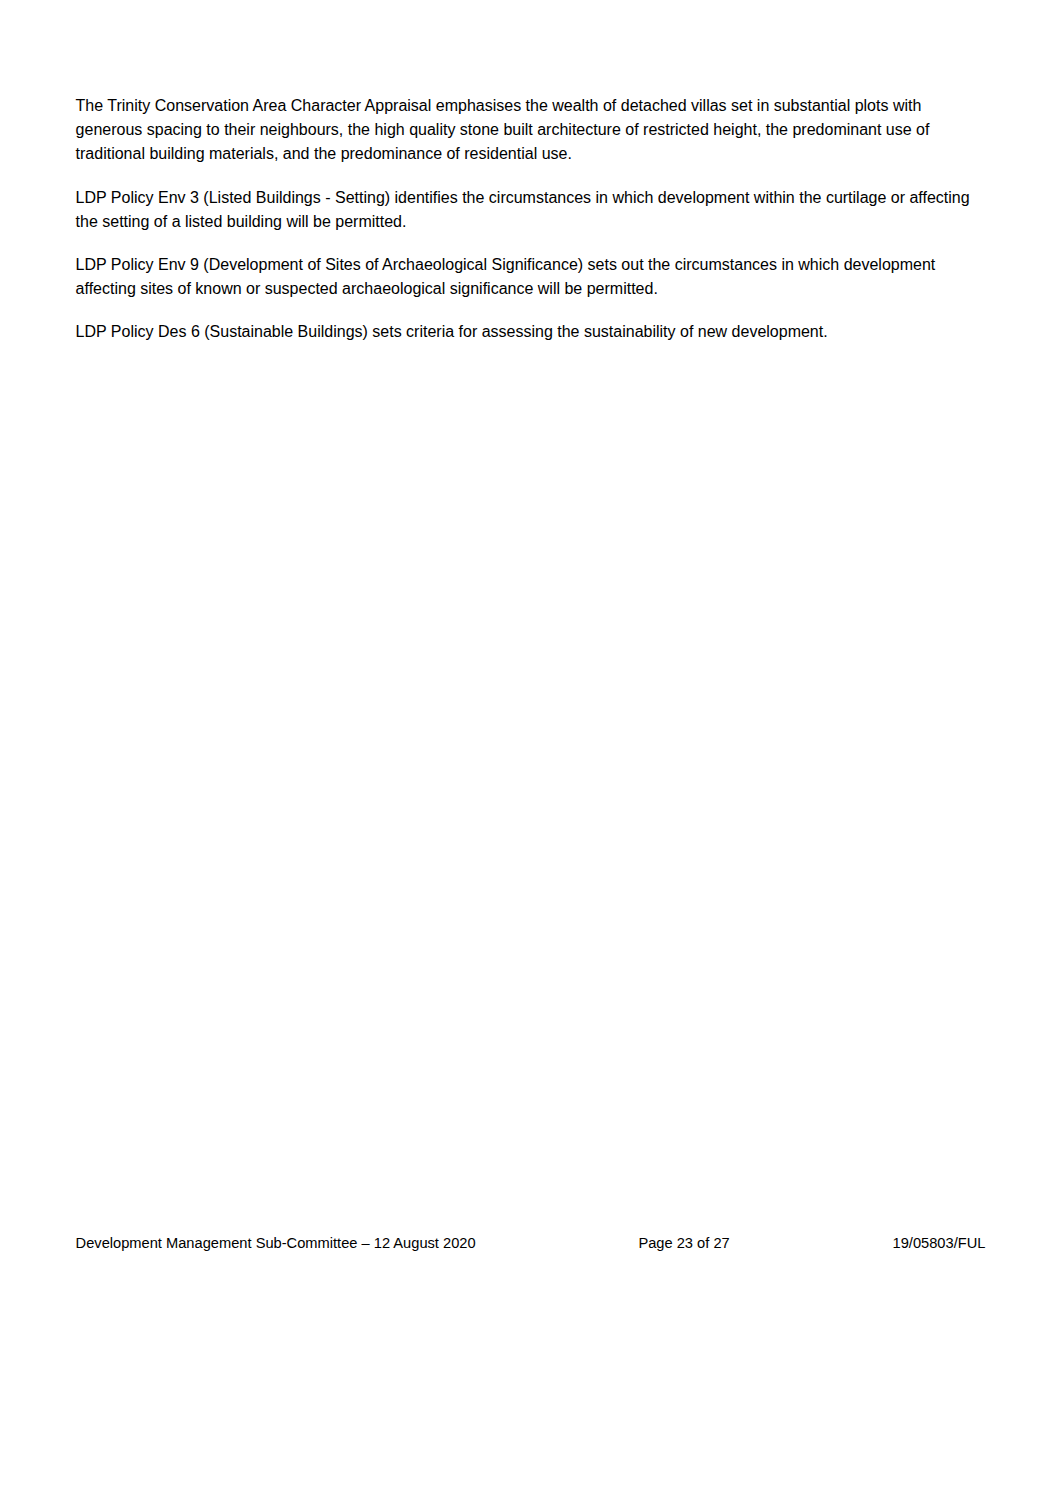The Trinity Conservation Area Character Appraisal emphasises the wealth of detached villas set in substantial plots with generous spacing to their neighbours, the high quality stone built architecture of restricted height, the predominant use of traditional building materials, and the predominance of residential use.
LDP Policy Env 3 (Listed Buildings - Setting) identifies the circumstances in which development within the curtilage or affecting the setting of a listed building will be permitted.
LDP Policy Env 9 (Development of Sites of Archaeological Significance) sets out the circumstances in which development affecting sites of known or suspected archaeological significance will be permitted.
LDP Policy Des 6 (Sustainable Buildings) sets criteria for assessing the sustainability of new development.
Development Management Sub-Committee – 12 August 2020 Page 23 of 27 19/05803/FUL